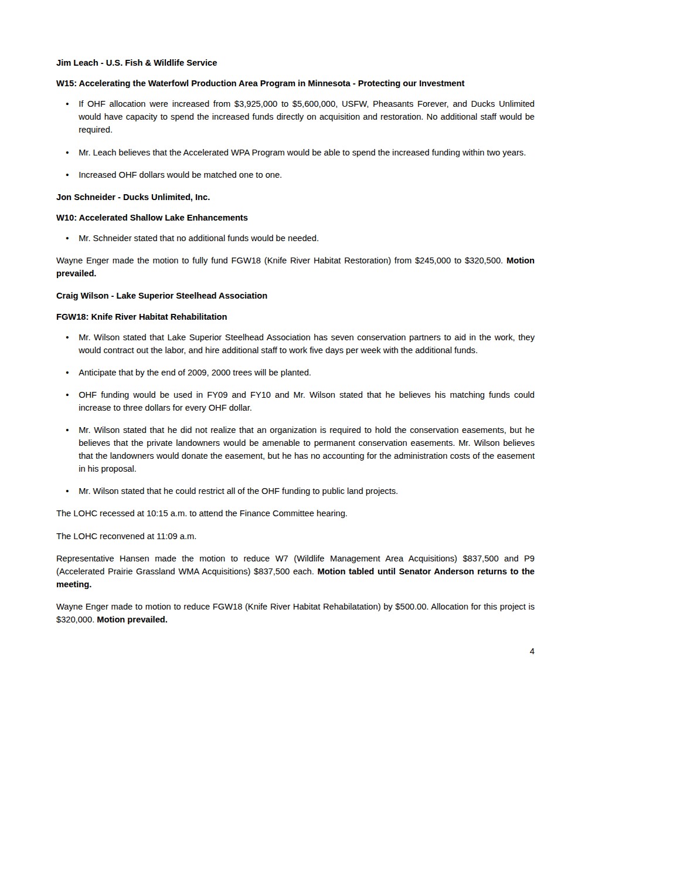Jim Leach - U.S. Fish & Wildlife Service
W15: Accelerating the Waterfowl Production Area Program in Minnesota - Protecting our Investment
If OHF allocation were increased from $3,925,000 to $5,600,000, USFW, Pheasants Forever, and Ducks Unlimited would have capacity to spend the increased funds directly on acquisition and restoration. No additional staff would be required.
Mr. Leach believes that the Accelerated WPA Program would be able to spend the increased funding within two years.
Increased OHF dollars would be matched one to one.
Jon Schneider - Ducks Unlimited, Inc.
W10: Accelerated Shallow Lake Enhancements
Mr. Schneider stated that no additional funds would be needed.
Wayne Enger made the motion to fully fund FGW18 (Knife River Habitat Restoration) from $245,000 to $320,500. Motion prevailed.
Craig Wilson - Lake Superior Steelhead Association
FGW18: Knife River Habitat Rehabilitation
Mr. Wilson stated that Lake Superior Steelhead Association has seven conservation partners to aid in the work, they would contract out the labor, and hire additional staff to work five days per week with the additional funds.
Anticipate that by the end of 2009, 2000 trees will be planted.
OHF funding would be used in FY09 and FY10 and Mr. Wilson stated that he believes his matching funds could increase to three dollars for every OHF dollar.
Mr. Wilson stated that he did not realize that an organization is required to hold the conservation easements, but he believes that the private landowners would be amenable to permanent conservation easements. Mr. Wilson believes that the landowners would donate the easement, but he has no accounting for the administration costs of the easement in his proposal.
Mr. Wilson stated that he could restrict all of the OHF funding to public land projects.
The LOHC recessed at 10:15 a.m. to attend the Finance Committee hearing.
The LOHC reconvened at 11:09 a.m.
Representative Hansen made the motion to reduce W7 (Wildlife Management Area Acquisitions) $837,500 and P9 (Accelerated Prairie Grassland WMA Acquisitions) $837,500 each. Motion tabled until Senator Anderson returns to the meeting.
Wayne Enger made to motion to reduce FGW18 (Knife River Habitat Rehabilatation) by $500.00. Allocation for this project is $320,000. Motion prevailed.
4